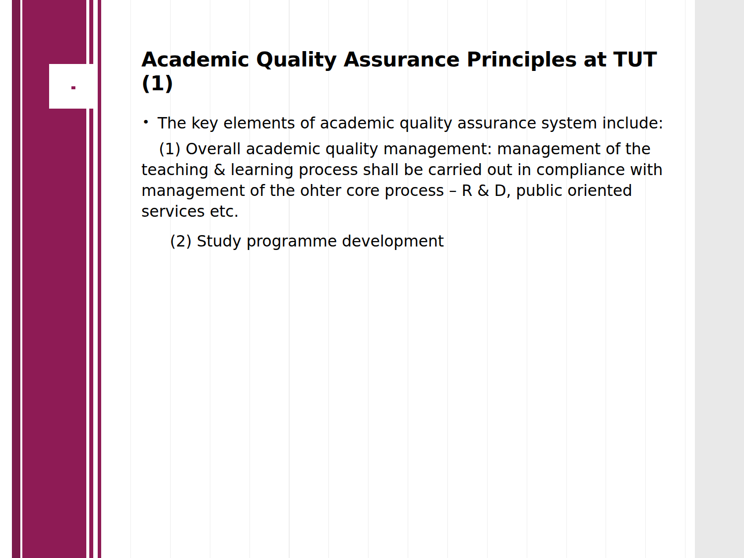Academic Quality Assurance Principles at TUT (1)
The key elements of academic quality assurance system include:
(1) Overall academic quality management: management of the teaching & learning process shall be carried out in compliance with management of the ohter core process – R & D, public oriented services etc.
(2) Study programme development